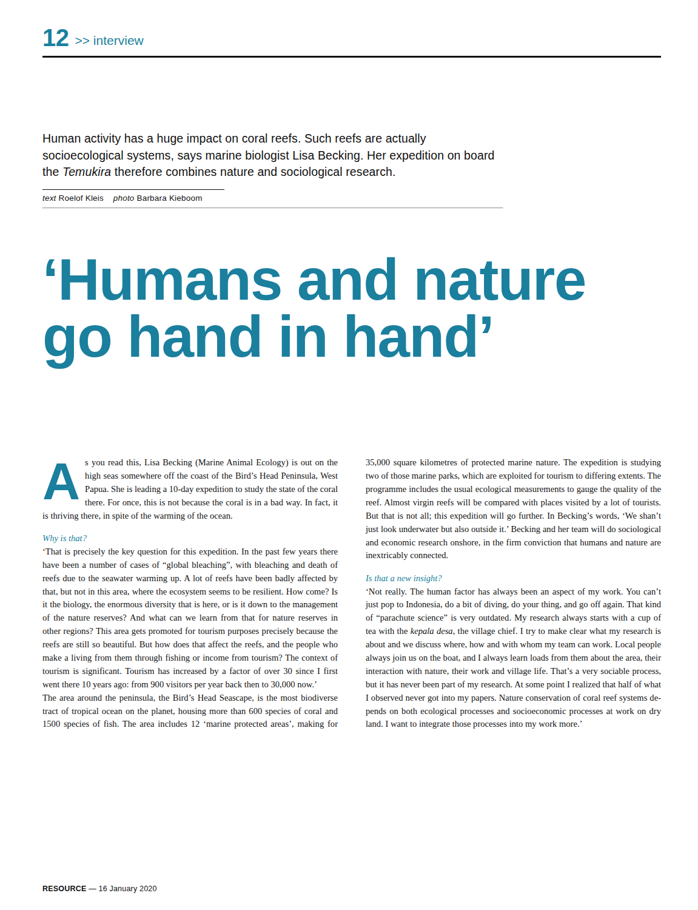12
>> interview
Human activity has a huge impact on coral reefs. Such reefs are actually socioecological systems, says marine biologist Lisa Becking. Her expedition on board the Temukira therefore combines nature and sociological research.
text Roelof Kleis photo Barbara Kieboom
‘Humans and nature go hand in hand’
As you read this, Lisa Becking (Marine Animal Ecology) is out on the high seas somewhere off the coast of the Bird’s Head Peninsula, West Papua. She is leading a 10-day expedition to study the state of the coral there. For once, this is not because the coral is in a bad way. In fact, it is thriving there, in spite of the warming of the ocean.
Why is that?
‘That is precisely the key question for this expedition. In the past few years there have been a number of cases of “global bleaching”, with bleaching and death of reefs due to the seawater warming up. A lot of reefs have been badly affected by that, but not in this area, where the ecosystem seems to be resilient. How come? Is it the biology, the enormous diversity that is here, or is it down to the management of the nature reserves? And what can we learn from that for nature reserves in other regions? This area gets promoted for tourism purposes precisely because the reefs are still so beautiful. But how does that affect the reefs, and the people who make a living from them through fishing or income from tourism? The context of tourism is significant. Tourism has increased by a factor of over 30 since I first went there 10 years ago: from 900 visitors per year back then to 30,000 now.’
The area around the peninsula, the Bird’s Head Seascape, is the most biodiverse tract of tropical ocean on the planet, housing more than 600 species of coral and 1500 species of fish. The area includes 12 ‘marine protected areas’, making for 35,000 square kilometres of protected marine nature. The expedition is studying two of those marine parks, which are exploited for tourism to differing extents. The programme includes the usual ecological measurements to gauge the quality of the reef. Almost virgin reefs will be compared with places visited by a lot of tourists. But that is not all; this expedition will go further. In Becking’s words, ‘We shan’t just look underwater but also outside it.’ Becking and her team will do sociological and economic research onshore, in the firm conviction that humans and nature are inextricably connected.
Is that a new insight?
‘Not really. The human factor has always been an aspect of my work. You can’t just pop to Indonesia, do a bit of diving, do your thing, and go off again. That kind of “parachute science” is very outdated. My research always starts with a cup of tea with the kepala desa, the village chief. I try to make clear what my research is about and we discuss where, how and with whom my team can work. Local people always join us on the boat, and I always learn loads from them about the area, their interaction with nature, their work and village life. That’s a very sociable process, but it has never been part of my research. At some point I realized that half of what I observed never got into my papers. Nature conservation of coral reef systems depends on both ecological processes and socioeconomic processes at work on dry land. I want to integrate those processes into my work more.’
RESOURCE — 16 January 2020